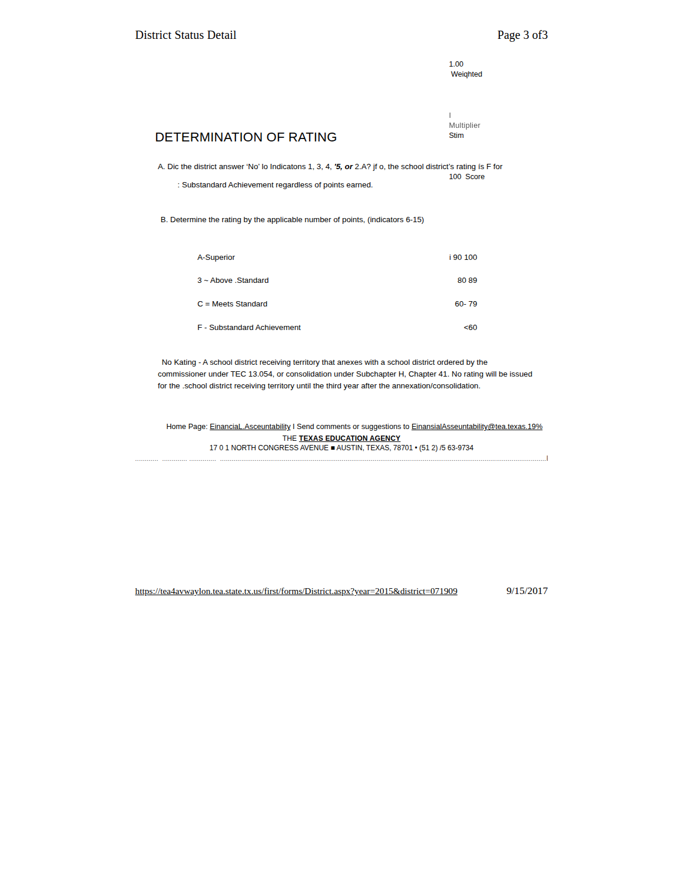District Status Detail
Page 3 of3
1.00
Weiqhted
I
Multiplier
Stim
100 Score
DETERMINATION OF RATING
A. Dic the district answer ‘No’ lo Indicatons 1, 3, 4, '5, or 2.A? jf o, the school district’s rating ís F for
: Substandard Achievement regardless of points earned.
B. Determine the rating by the applicable number of points, (indicators 6-15)
| A-Superior | i 90 100 |
| 3 ~ Above .Standard | 80 89 |
| C = Meets Standard | 60- 79 |
| F - Substandard Achievement | <60 |
No Kating - A school district receiving territory that anexes with a school district ordered by the
commissioner under TEC 13.054, or consolidation under Subchapter H, Chapter 41. No rating will be issued
for the .school district receiving territory until the third year after the annexation/consolidation.
Home Page: EinanciaL.Asceuntability I Send comments or suggestions to EinansialAsseuntability@tea.texas.19%
THE TEXAS EDUCATION AGENCY
17 0 1 NORTH CONGRESS AVENUE ■ AUSTIN, TEXAS, 78701 • (51 2) /5 63-9734
............ ............. .............. .........................................................................................................................................................................FIRST 4,1.6.0
https://tea4avwaylon.tea.state.tx.us/first/forms/District.aspx?year=2015&district=071909
9/15/2017